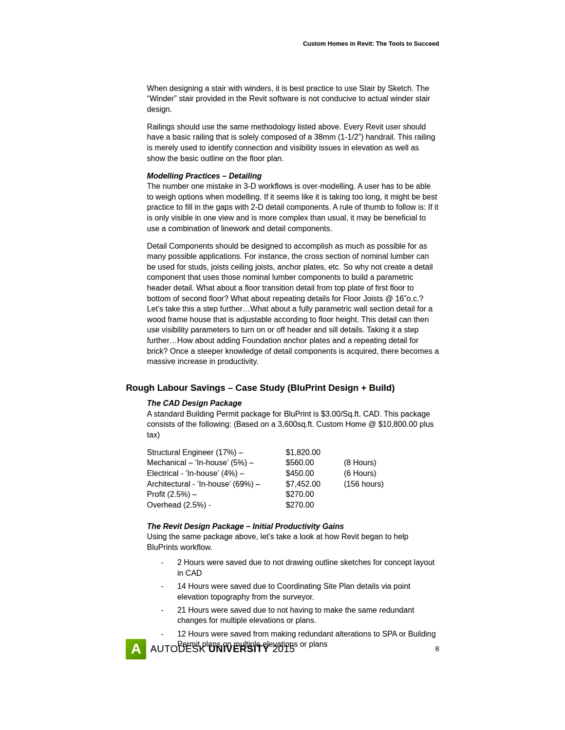Custom Homes in Revit: The Tools to Succeed
When designing a stair with winders, it is best practice to use Stair by Sketch. The “Winder” stair provided in the Revit software is not conducive to actual winder stair design.
Railings should use the same methodology listed above. Every Revit user should have a basic railing that is solely composed of a 38mm (1-1/2”) handrail. This railing is merely used to identify connection and visibility issues in elevation as well as show the basic outline on the floor plan.
Modelling Practices – Detailing
The number one mistake in 3-D workflows is over-modelling. A user has to be able to weigh options when modelling. If it seems like it is taking too long, it might be best practice to fill in the gaps with 2-D detail components. A rule of thumb to follow is: If it is only visible in one view and is more complex than usual, it may be beneficial to use a combination of linework and detail components.
Detail Components should be designed to accomplish as much as possible for as many possible applications. For instance, the cross section of nominal lumber can be used for studs, joists ceiling joists, anchor plates, etc. So why not create a detail component that uses those nominal lumber components to build a parametric header detail. What about a floor transition detail from top plate of first floor to bottom of second floor? What about repeating details for Floor Joists @ 16”o.c.? Let’s take this a step further…What about a fully parametric wall section detail for a wood frame house that is adjustable according to floor height. This detail can then use visibility parameters to turn on or off header and sill details. Taking it a step further…How about adding Foundation anchor plates and a repeating detail for brick? Once a steeper knowledge of detail components is acquired, there becomes a massive increase in productivity.
Rough Labour Savings – Case Study (BluPrint Design + Build)
The CAD Design Package
A standard Building Permit package for BluPrint is $3.00/Sq.ft. CAD. This package consists of the following: (Based on a 3,600sq.ft. Custom Home @ $10,800.00 plus tax)
| Structural Engineer (17%) – | $1,820.00 | |
| Mechanical – ‘In-house’ (5%) – | $560.00 | (8 Hours) |
| Electrical - ‘In-house’ (4%) – | $450.00 | (6 Hours) |
| Architectural - ‘In-house’ (69%) – | $7,452.00 | (156 hours) |
| Profit (2.5%) – | $270.00 | |
| Overhead (2.5%) - | $270.00 | |
The Revit Design Package – Initial Productivity Gains
Using the same package above, let’s take a look at how Revit began to help BluPrints workflow.
2 Hours were saved due to not drawing outline sketches for concept layout in CAD
14 Hours were saved due to Coordinating Site Plan details via point elevation topography from the surveyor.
21 Hours were saved due to not having to make the same redundant changes for multiple elevations or plans.
12 Hours were saved from making redundant alterations to SPA or Building Permit plans on multiple elevations or plans
AUTODESK UNIVERSITY 2015
8